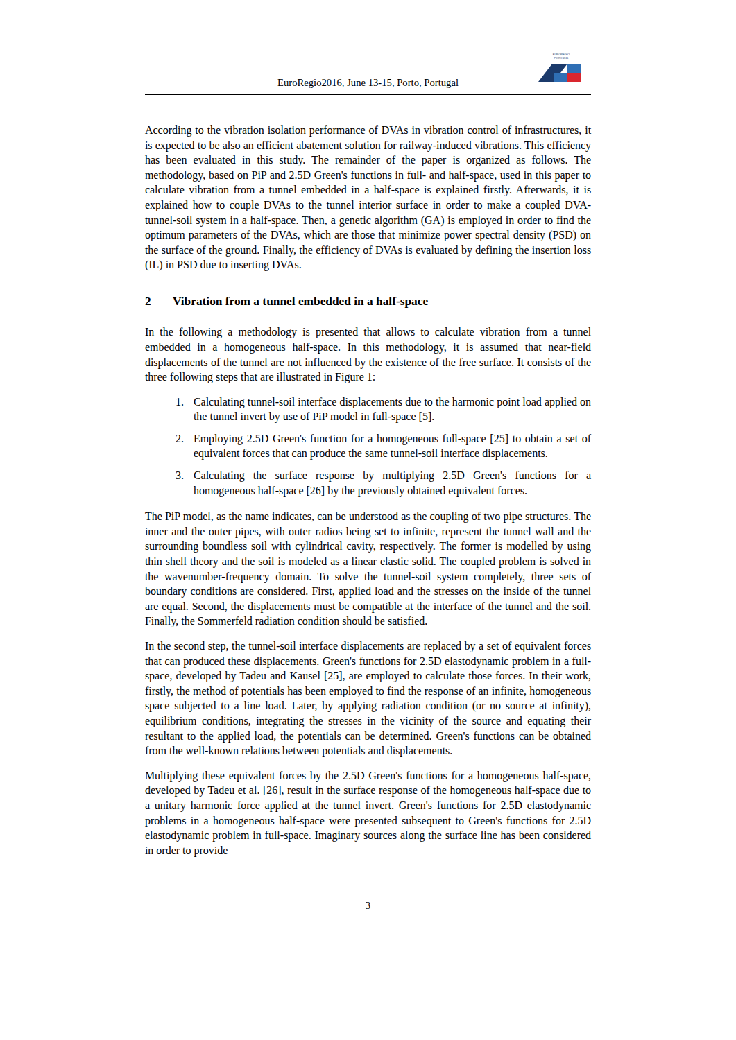EUROREGIO PORTO 2016
EuroRegio2016, June 13-15, Porto, Portugal
According to the vibration isolation performance of DVAs in vibration control of infrastructures, it is expected to be also an efficient abatement solution for railway-induced vibrations. This efficiency has been evaluated in this study. The remainder of the paper is organized as follows. The methodology, based on PiP and 2.5D Green's functions in full- and half-space, used in this paper to calculate vibration from a tunnel embedded in a half-space is explained firstly. Afterwards, it is explained how to couple DVAs to the tunnel interior surface in order to make a coupled DVA-tunnel-soil system in a half-space. Then, a genetic algorithm (GA) is employed in order to find the optimum parameters of the DVAs, which are those that minimize power spectral density (PSD) on the surface of the ground. Finally, the efficiency of DVAs is evaluated by defining the insertion loss (IL) in PSD due to inserting DVAs.
2 Vibration from a tunnel embedded in a half-space
In the following a methodology is presented that allows to calculate vibration from a tunnel embedded in a homogeneous half-space. In this methodology, it is assumed that near-field displacements of the tunnel are not influenced by the existence of the free surface. It consists of the three following steps that are illustrated in Figure 1:
Calculating tunnel-soil interface displacements due to the harmonic point load applied on the tunnel invert by use of PiP model in full-space [5].
Employing 2.5D Green's function for a homogeneous full-space [25] to obtain a set of equivalent forces that can produce the same tunnel-soil interface displacements.
Calculating the surface response by multiplying 2.5D Green's functions for a homogeneous half-space [26] by the previously obtained equivalent forces.
The PiP model, as the name indicates, can be understood as the coupling of two pipe structures. The inner and the outer pipes, with outer radios being set to infinite, represent the tunnel wall and the surrounding boundless soil with cylindrical cavity, respectively. The former is modelled by using thin shell theory and the soil is modeled as a linear elastic solid. The coupled problem is solved in the wavenumber-frequency domain. To solve the tunnel-soil system completely, three sets of boundary conditions are considered. First, applied load and the stresses on the inside of the tunnel are equal. Second, the displacements must be compatible at the interface of the tunnel and the soil. Finally, the Sommerfeld radiation condition should be satisfied.
In the second step, the tunnel-soil interface displacements are replaced by a set of equivalent forces that can produced these displacements. Green's functions for 2.5D elastodynamic problem in a full-space, developed by Tadeu and Kausel [25], are employed to calculate those forces. In their work, firstly, the method of potentials has been employed to find the response of an infinite, homogeneous space subjected to a line load. Later, by applying radiation condition (or no source at infinity), equilibrium conditions, integrating the stresses in the vicinity of the source and equating their resultant to the applied load, the potentials can be determined. Green's functions can be obtained from the well-known relations between potentials and displacements.
Multiplying these equivalent forces by the 2.5D Green's functions for a homogeneous half-space, developed by Tadeu et al. [26], result in the surface response of the homogeneous half-space due to a unitary harmonic force applied at the tunnel invert. Green's functions for 2.5D elastodynamic problems in a homogeneous half-space were presented subsequent to Green's functions for 2.5D elastodynamic problem in full-space. Imaginary sources along the surface line has been considered in order to provide
3